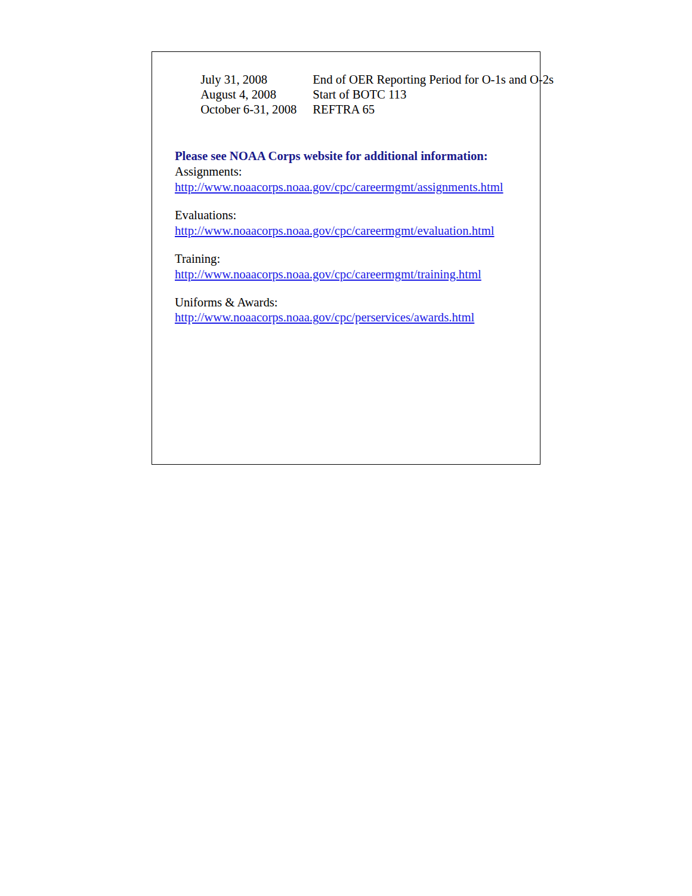| July 31, 2008 | End of OER Reporting Period for O-1s and O-2s |
| August 4, 2008 | Start of BOTC 113 |
| October 6-31, 2008 | REFTRA 65 |
Please see NOAA Corps website for additional information:
Assignments:
http://www.noaacorps.noaa.gov/cpc/careermgmt/assignments.html
Evaluations:
http://www.noaacorps.noaa.gov/cpc/careermgmt/evaluation.html
Training:
http://www.noaacorps.noaa.gov/cpc/careermgmt/training.html
Uniforms & Awards:
http://www.noaacorps.noaa.gov/cpc/perservices/awards.html